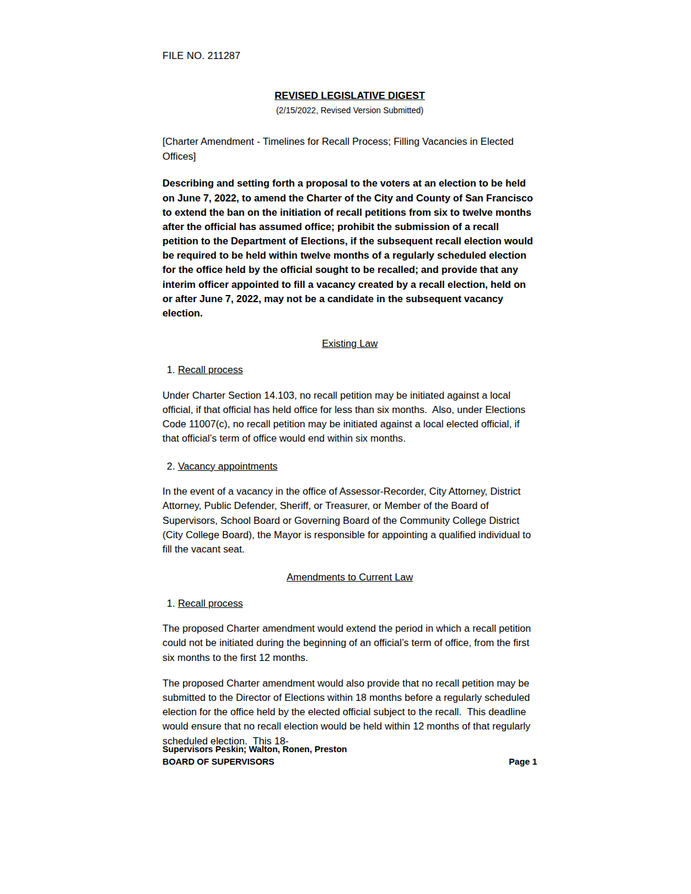FILE NO. 211287
REVISED LEGISLATIVE DIGEST
(2/15/2022, Revised Version Submitted)
[Charter Amendment - Timelines for Recall Process; Filling Vacancies in Elected Offices]
Describing and setting forth a proposal to the voters at an election to be held on June 7, 2022, to amend the Charter of the City and County of San Francisco to extend the ban on the initiation of recall petitions from six to twelve months after the official has assumed office; prohibit the submission of a recall petition to the Department of Elections, if the subsequent recall election would be required to be held within twelve months of a regularly scheduled election for the office held by the official sought to be recalled; and provide that any interim officer appointed to fill a vacancy created by a recall election, held on or after June 7, 2022, may not be a candidate in the subsequent vacancy election.
Existing Law
Recall process
Under Charter Section 14.103, no recall petition may be initiated against a local official, if that official has held office for less than six months. Also, under Elections Code 11007(c), no recall petition may be initiated against a local elected official, if that official’s term of office would end within six months.
Vacancy appointments
In the event of a vacancy in the office of Assessor-Recorder, City Attorney, District Attorney, Public Defender, Sheriff, or Treasurer, or Member of the Board of Supervisors, School Board or Governing Board of the Community College District (City College Board), the Mayor is responsible for appointing a qualified individual to fill the vacant seat.
Amendments to Current Law
Recall process
The proposed Charter amendment would extend the period in which a recall petition could not be initiated during the beginning of an official’s term of office, from the first six months to the first 12 months.
The proposed Charter amendment would also provide that no recall petition may be submitted to the Director of Elections within 18 months before a regularly scheduled election for the office held by the elected official subject to the recall. This deadline would ensure that no recall election would be held within 12 months of that regularly scheduled election. This 18-
Supervisors Peskin; Walton, Ronen, Preston
BOARD OF SUPERVISORS Page 1